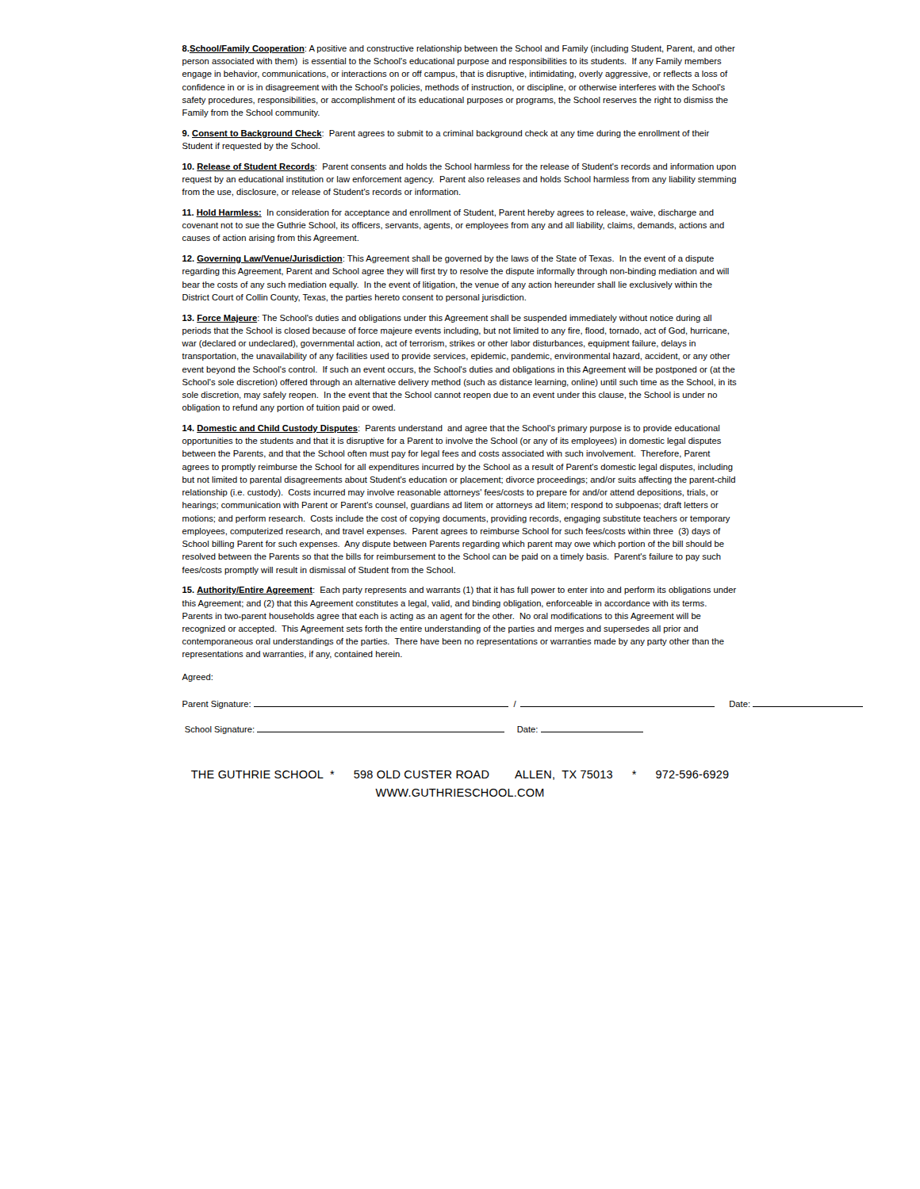8. School/Family Cooperation: A positive and constructive relationship between the School and Family (including Student, Parent, and other person associated with them) is essential to the School's educational purpose and responsibilities to its students. If any Family members engage in behavior, communications, or interactions on or off campus, that is disruptive, intimidating, overly aggressive, or reflects a loss of confidence in or is in disagreement with the School's policies, methods of instruction, or discipline, or otherwise interferes with the School's safety procedures, responsibilities, or accomplishment of its educational purposes or programs, the School reserves the right to dismiss the Family from the School community.
9. Consent to Background Check: Parent agrees to submit to a criminal background check at any time during the enrollment of their Student if requested by the School.
10. Release of Student Records: Parent consents and holds the School harmless for the release of Student's records and information upon request by an educational institution or law enforcement agency. Parent also releases and holds School harmless from any liability stemming from the use, disclosure, or release of Student's records or information.
11. Hold Harmless: In consideration for acceptance and enrollment of Student, Parent hereby agrees to release, waive, discharge and covenant not to sue the Guthrie School, its officers, servants, agents, or employees from any and all liability, claims, demands, actions and causes of action arising from this Agreement.
12. Governing Law/Venue/Jurisdiction: This Agreement shall be governed by the laws of the State of Texas. In the event of a dispute regarding this Agreement, Parent and School agree they will first try to resolve the dispute informally through non-binding mediation and will bear the costs of any such mediation equally. In the event of litigation, the venue of any action hereunder shall lie exclusively within the District Court of Collin County, Texas, the parties hereto consent to personal jurisdiction.
13. Force Majeure: The School's duties and obligations under this Agreement shall be suspended immediately without notice during all periods that the School is closed because of force majeure events including, but not limited to any fire, flood, tornado, act of God, hurricane, war (declared or undeclared), governmental action, act of terrorism, strikes or other labor disturbances, equipment failure, delays in transportation, the unavailability of any facilities used to provide services, epidemic, pandemic, environmental hazard, accident, or any other event beyond the School's control. If such an event occurs, the School's duties and obligations in this Agreement will be postponed or (at the School's sole discretion) offered through an alternative delivery method (such as distance learning, online) until such time as the School, in its sole discretion, may safely reopen. In the event that the School cannot reopen due to an event under this clause, the School is under no obligation to refund any portion of tuition paid or owed.
14. Domestic and Child Custody Disputes: Parents understand and agree that the School's primary purpose is to provide educational opportunities to the students and that it is disruptive for a Parent to involve the School (or any of its employees) in domestic legal disputes between the Parents, and that the School often must pay for legal fees and costs associated with such involvement. Therefore, Parent agrees to promptly reimburse the School for all expenditures incurred by the School as a result of Parent's domestic legal disputes, including but not limited to parental disagreements about Student's education or placement; divorce proceedings; and/or suits affecting the parent-child relationship (i.e. custody). Costs incurred may involve reasonable attorneys' fees/costs to prepare for and/or attend depositions, trials, or hearings; communication with Parent or Parent's counsel, guardians ad litem or attorneys ad litem; respond to subpoenas; draft letters or motions; and perform research. Costs include the cost of copying documents, providing records, engaging substitute teachers or temporary employees, computerized research, and travel expenses. Parent agrees to reimburse School for such fees/costs within three (3) days of School billing Parent for such expenses. Any dispute between Parents regarding which parent may owe which portion of the bill should be resolved between the Parents so that the bills for reimbursement to the School can be paid on a timely basis. Parent's failure to pay such fees/costs promptly will result in dismissal of Student from the School.
15. Authority/Entire Agreement: Each party represents and warrants (1) that it has full power to enter into and perform its obligations under this Agreement; and (2) that this Agreement constitutes a legal, valid, and binding obligation, enforceable in accordance with its terms. Parents in two-parent households agree that each is acting as an agent for the other. No oral modifications to this Agreement will be recognized or accepted. This Agreement sets forth the entire understanding of the parties and merges and supersedes all prior and contemporaneous oral understandings of the parties. There have been no representations or warranties made by any party other than the representations and warranties, if any, contained herein.
Agreed:
Parent Signature: / Date:
School Signature: Date:
THE GUTHRIE SCHOOL* 598 OLD CUSTER ROAD ALLEN, TX 75013 * 972-596-6929
WWW.GUTHRIESCHOOL.COM